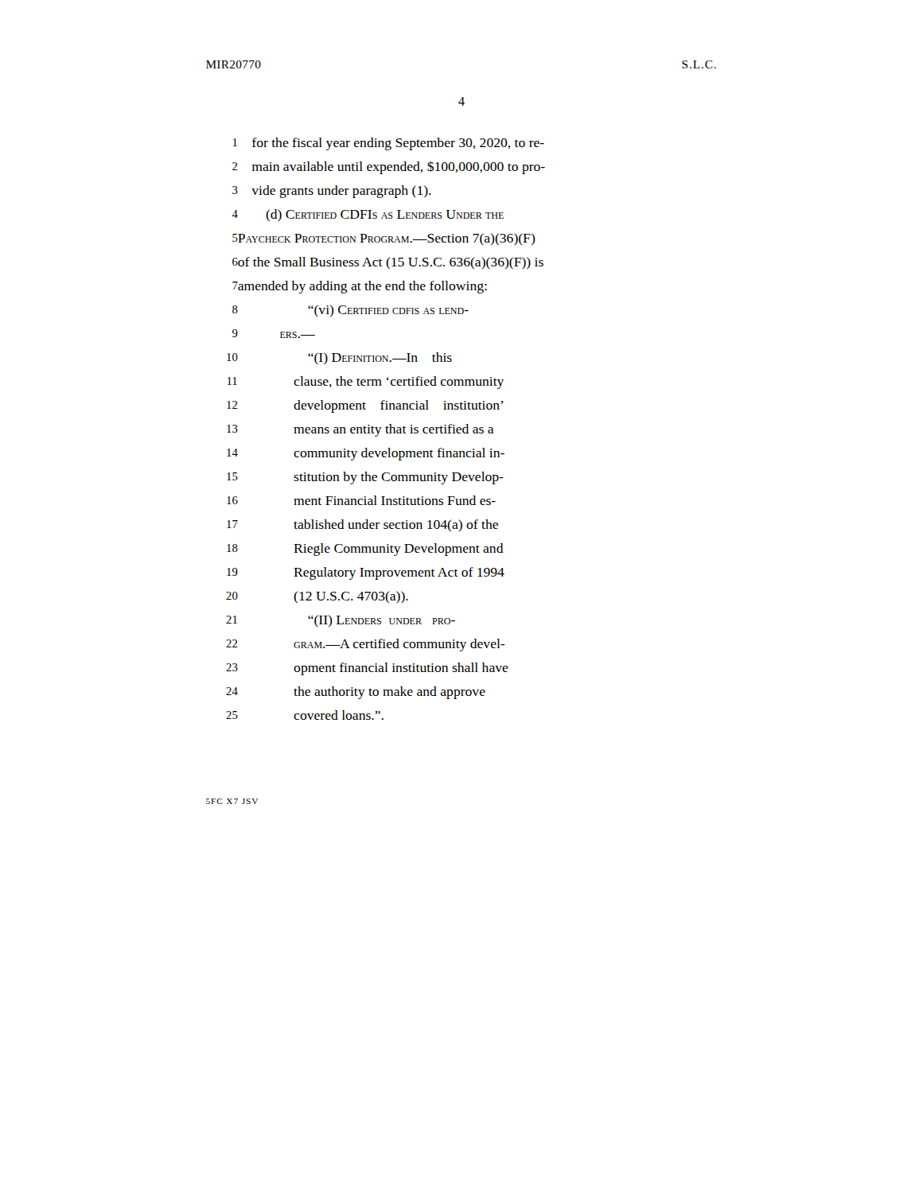MIR20770 S.L.C.
4
| 1 | for the fiscal year ending September 30, 2020, to re- |
| 2 | main available until expended, $100,000,000 to pro- |
| 3 | vide grants under paragraph (1). |
| 4 | (d) Certified CDFIs as Lenders Under the |
| 5 | Paycheck Protection Program .—Section 7(a)(36)(F) |
| 6 | of the Small Business Act (15 U.S.C. 636(a)(36)(F)) is |
| 7 | amended by adding at the end the following: |
| 8 | “(vi) Certified cdfis as lend- |
| 9 | ers .— |
| 10 | “(I) Definition .—In this |
| 11 | clause, the term ‘certified community |
| 12 | development financial institution’ |
| 13 | means an entity that is certified as a |
| 14 | community development financial in- |
| 15 | stitution by the Community Develop- |
| 16 | ment Financial Institutions Fund es- |
| 17 | tablished under section 104(a) of the |
| 18 | Riegle Community Development and |
| 19 | Regulatory Improvement Act of 1994 |
| 20 | (12 U.S.C. 4703(a)). |
| 21 | “(II) Lenders under pro- |
| 22 | gram .—A certified community devel- |
| 23 | opment financial institution shall have |
| 24 | the authority to make and approve |
| 25 | covered loans.”. |
5FC X7 JSV